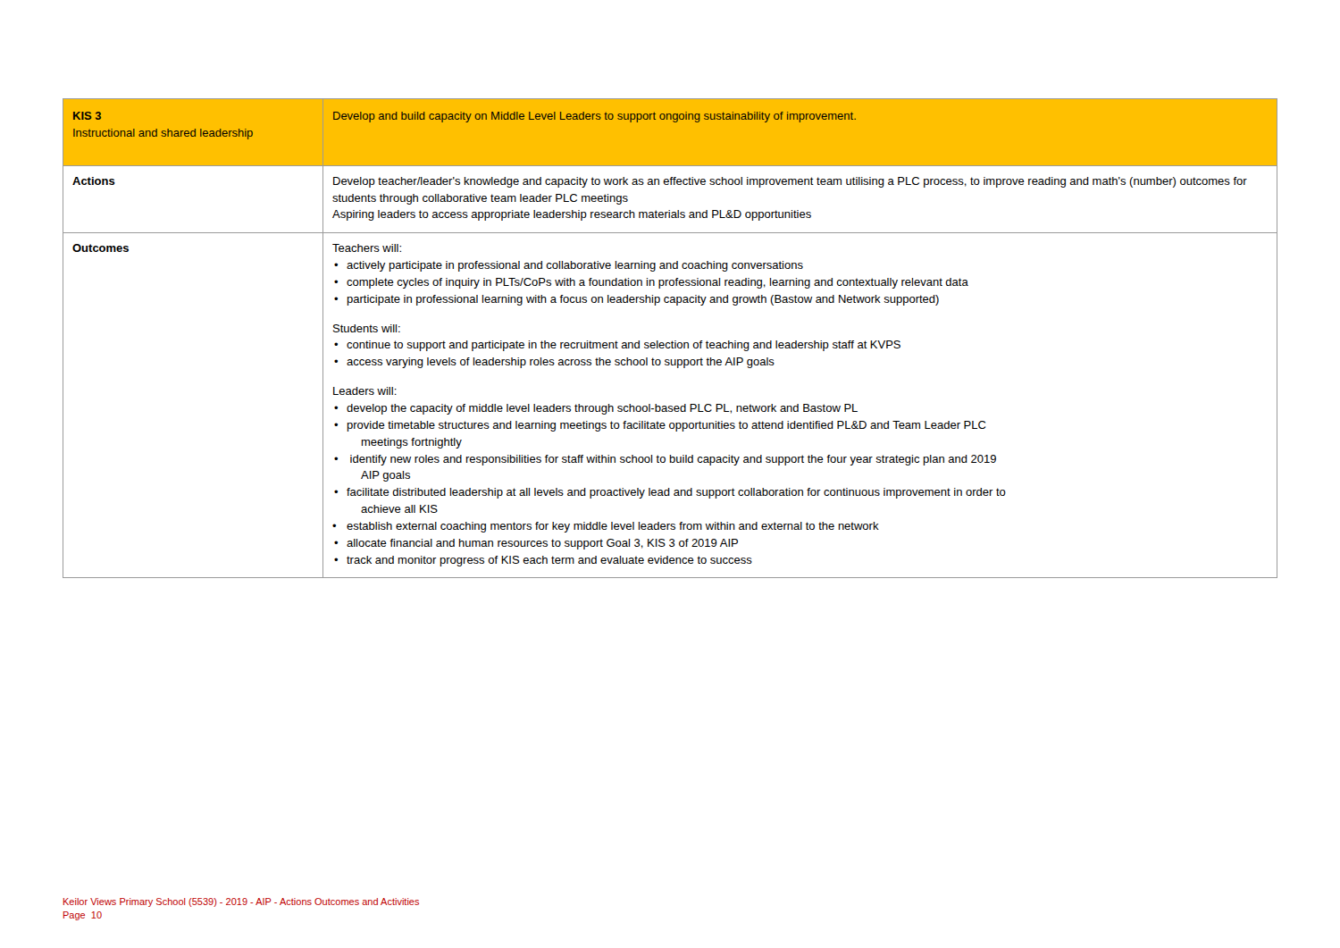| KIS 3 Instructional and shared leadership | Develop and build capacity on Middle Level Leaders to support ongoing sustainability of improvement. |
| Actions | Develop teacher/leader's knowledge and capacity to work as an effective school improvement team utilising a PLC process, to improve reading and math's (number) outcomes for students through collaborative team leader PLC meetings Aspiring leaders to access appropriate leadership research materials and PL&D opportunities |
| Outcomes | Teachers will: actively participate in professional and collaborative learning and coaching conversations complete cycles of inquiry in PLTs/CoPs with a foundation in professional reading, learning and contextually relevant data participate in professional learning with a focus on leadership capacity and growth (Bastow and Network supported) Students will: continue to support and participate in the recruitment and selection of teaching and leadership staff at KVPS access varying levels of leadership roles across the school to support the AIP goals Leaders will: develop the capacity of middle level leaders through school-based PLC PL, network and Bastow PL provide timetable structures and learning meetings to facilitate opportunities to attend identified PL&D and Team Leader PLC meetings fortnightly identify new roles and responsibilities for staff within school to build capacity and support the four year strategic plan and 2019 AIP goals facilitate distributed leadership at all levels and proactively lead and support collaboration for continuous improvement in order to achieve all KIS establish external coaching mentors for key middle level leaders from within and external to the network allocate financial and human resources to support Goal 3, KIS 3 of 2019 AIP track and monitor progress of KIS each term and evaluate evidence to success |
Keilor Views Primary School (5539) - 2019 - AIP - Actions Outcomes and Activities
Page 10